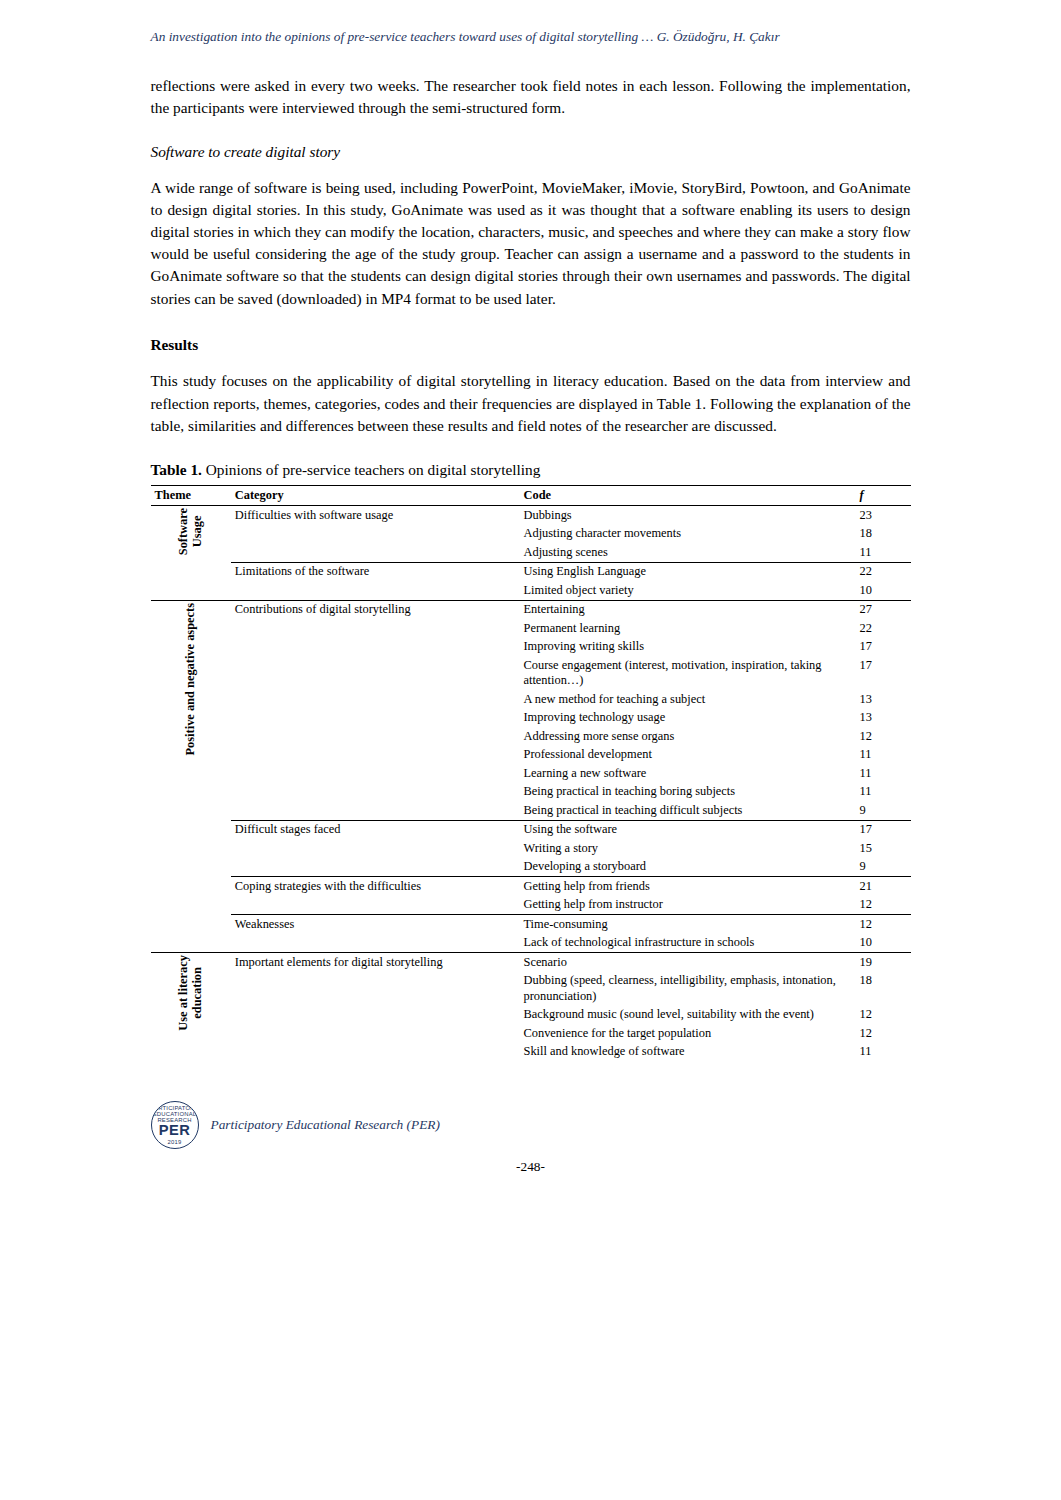An investigation into the opinions of pre-service teachers toward uses of digital storytelling … G. Özüdoğru, H. Çakır
reflections were asked in every two weeks. The researcher took field notes in each lesson. Following the implementation, the participants were interviewed through the semi-structured form.
Software to create digital story
A wide range of software is being used, including PowerPoint, MovieMaker, iMovie, StoryBird, Powtoon, and GoAnimate to design digital stories. In this study, GoAnimate was used as it was thought that a software enabling its users to design digital stories in which they can modify the location, characters, music, and speeches and where they can make a story flow would be useful considering the age of the study group. Teacher can assign a username and a password to the students in GoAnimate software so that the students can design digital stories through their own usernames and passwords. The digital stories can be saved (downloaded) in MP4 format to be used later.
Results
This study focuses on the applicability of digital storytelling in literacy education. Based on the data from interview and reflection reports, themes, categories, codes and their frequencies are displayed in Table 1. Following the explanation of the table, similarities and differences between these results and field notes of the researcher are discussed.
Table 1. Opinions of pre-service teachers on digital storytelling
| Theme | Category | Code | f |
| --- | --- | --- | --- |
| Software Usage | Difficulties with software usage | Dubbings | 23 |
| Adjusting character movements | 18 |
| Adjusting scenes | 11 |
| Limitations of the software | Using English Language | 22 |
| Limited object variety | 10 |
| Positive and negative aspects | Contributions of digital storytelling | Entertaining | 27 |
| Permanent learning | 22 |
| Improving writing skills | 17 |
| Course engagement (interest, motivation, inspiration, taking attention…) | 17 |
| A new method for teaching a subject | 13 |
| Improving technology usage | 13 |
| Addressing more sense organs | 12 |
| Professional development | 11 |
| Learning a new software | 11 |
| Being practical in teaching boring subjects | 11 |
| | Being practical in teaching difficult subjects | 9 |
| Difficult stages faced | Using the software | 17 |
| Writing a story | 15 |
| Developing a storyboard | 9 |
| Coping strategies with the difficulties | Getting help from friends | 21 |
| Getting help from instructor | 12 |
| Weaknesses | Time-consuming | 12 |
| Lack of technological infrastructure in schools | 10 |
| Use at literacy education | Important elements for digital storytelling | Scenario | 19 |
| Dubbing (speed, clearness, intelligibility, emphasis, intonation, pronunciation) | 18 |
| Background music (sound level, suitability with the event) | 12 |
| Convenience for the target population | 12 |
| Skill and knowledge of software | 11 |
PARTICIPATORY EDUCATIONAL RESEARCH PER 2019
Participatory Educational Research (PER)
-248-